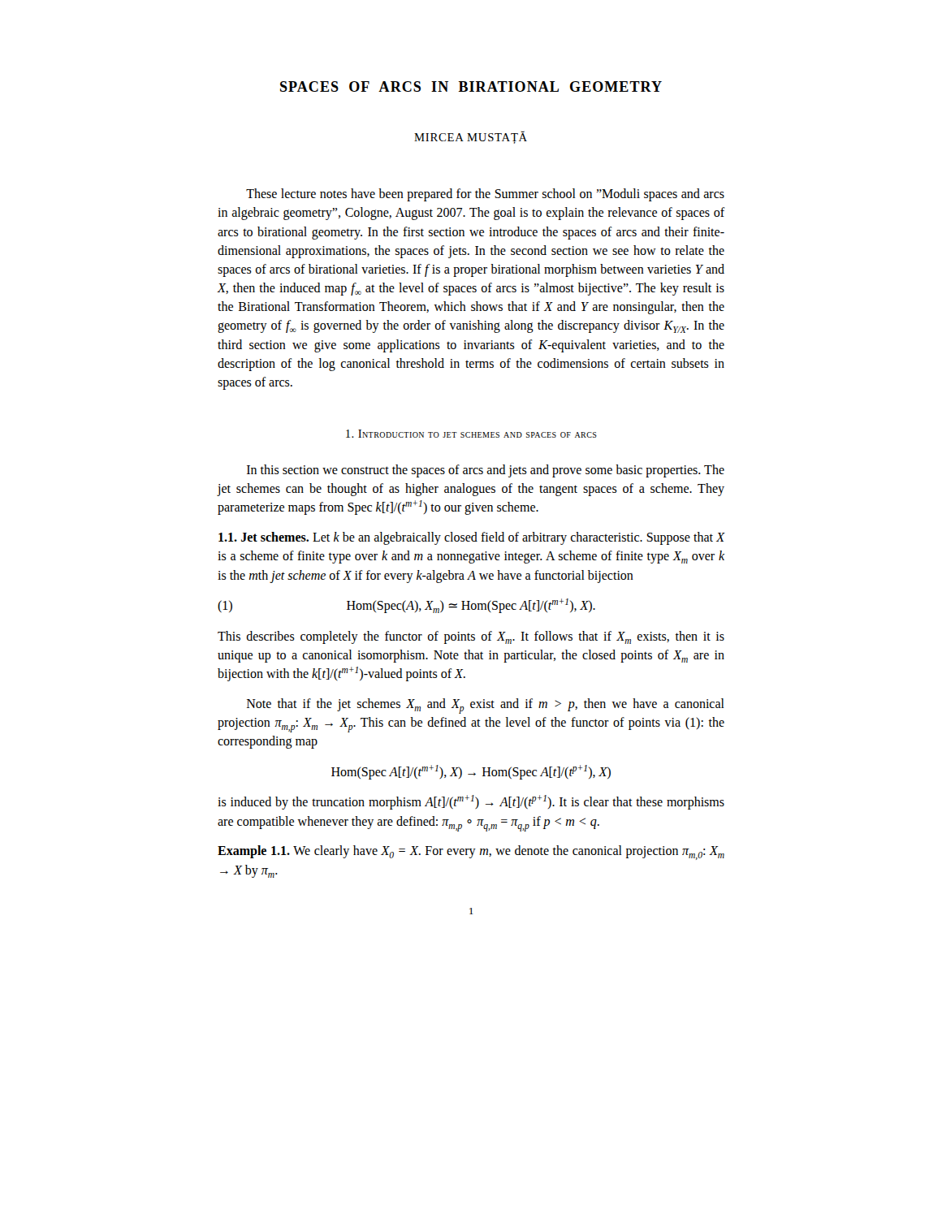SPACES OF ARCS IN BIRATIONAL GEOMETRY
Mircea Mustață
These lecture notes have been prepared for the Summer school on ”Moduli spaces and arcs in algebraic geometry”, Cologne, August 2007. The goal is to explain the relevance of spaces of arcs to birational geometry. In the first section we introduce the spaces of arcs and their finite-dimensional approximations, the spaces of jets. In the second section we see how to relate the spaces of arcs of birational varieties. If f is a proper birational morphism between varieties Y and X, then the induced map f∞ at the level of spaces of arcs is ”almost bijective”. The key result is the Birational Transformation Theorem, which shows that if X and Y are nonsingular, then the geometry of f∞ is governed by the order of vanishing along the discrepancy divisor KY/X. In the third section we give some applications to invariants of K-equivalent varieties, and to the description of the log canonical threshold in terms of the codimensions of certain subsets in spaces of arcs.
1. Introduction to jet schemes and spaces of arcs
In this section we construct the spaces of arcs and jets and prove some basic properties. The jet schemes can be thought of as higher analogues of the tangent spaces of a scheme. They parameterize maps from Spec k[t]/(tm+1) to our given scheme.
1.1. Jet schemes. Let k be an algebraically closed field of arbitrary characteristic. Suppose that X is a scheme of finite type over k and m a nonnegative integer. A scheme of finite type Xm over k is the mth jet scheme of X if for every k-algebra A we have a functorial bijection
(1) Hom(Spec(A), Xm) ≃ Hom(Spec A[t]/(tm+1), X).
This describes completely the functor of points of Xm. It follows that if Xm exists, then it is unique up to a canonical isomorphism. Note that in particular, the closed points of Xm are in bijection with the k[t]/(tm+1)-valued points of X.
Note that if the jet schemes Xm and Xp exist and if m > p, then we have a canonical projection πm,p: Xm → Xp. This can be defined at the level of the functor of points via (1): the corresponding map
Hom(Spec A[t]/(tm+1), X) → Hom(Spec A[t]/(tp+1), X)
is induced by the truncation morphism A[t]/(tm+1) → A[t]/(tp+1). It is clear that these morphisms are compatible whenever they are defined: πm,p ∘ πq,m = πq,p if p < m < q.
Example 1.1. We clearly have X0 = X. For every m, we denote the canonical projection πm,0: Xm → X by πm.
1